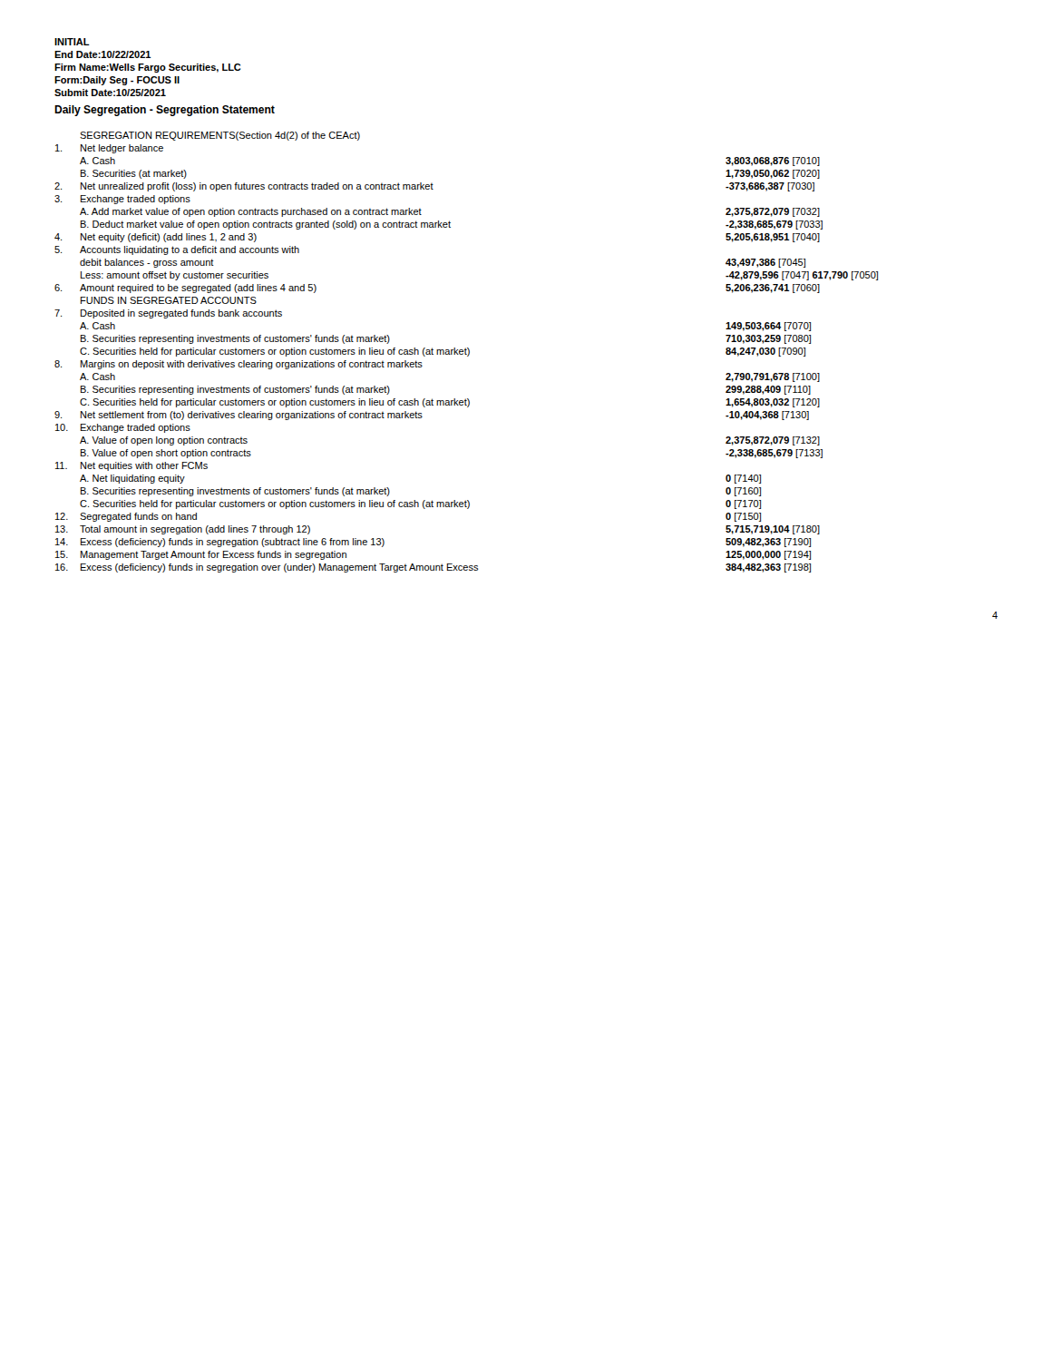INITIAL
End Date:10/22/2021
Firm Name:Wells Fargo Securities, LLC
Form:Daily Seg - FOCUS II
Submit Date:10/25/2021
Daily Segregation - Segregation Statement
| | SEGREGATION REQUIREMENTS(Section 4d(2) of the CEAct) | |
| 1. | Net ledger balance | |
| | A. Cash | 3,803,068,876 [7010] |
| | B. Securities (at market) | 1,739,050,062 [7020] |
| 2. | Net unrealized profit (loss) in open futures contracts traded on a contract market | -373,686,387 [7030] |
| 3. | Exchange traded options | |
| | A. Add market value of open option contracts purchased on a contract market | 2,375,872,079 [7032] |
| | B. Deduct market value of open option contracts granted (sold) on a contract market | -2,338,685,679 [7033] |
| 4. | Net equity (deficit) (add lines 1, 2 and 3) | 5,205,618,951 [7040] |
| 5. | Accounts liquidating to a deficit and accounts with | |
| | debit balances - gross amount | 43,497,386 [7045] |
| | Less: amount offset by customer securities | -42,879,596 [7047] 617,790 [7050] |
| 6. | Amount required to be segregated (add lines 4 and 5) | 5,206,236,741 [7060] |
| | FUNDS IN SEGREGATED ACCOUNTS | |
| 7. | Deposited in segregated funds bank accounts | |
| | A. Cash | 149,503,664 [7070] |
| | B. Securities representing investments of customers' funds (at market) | 710,303,259 [7080] |
| | C. Securities held for particular customers or option customers in lieu of cash (at market) | 84,247,030 [7090] |
| 8. | Margins on deposit with derivatives clearing organizations of contract markets | |
| | A. Cash | 2,790,791,678 [7100] |
| | B. Securities representing investments of customers' funds (at market) | 299,288,409 [7110] |
| | C. Securities held for particular customers or option customers in lieu of cash (at market) | 1,654,803,032 [7120] |
| 9. | Net settlement from (to) derivatives clearing organizations of contract markets | -10,404,368 [7130] |
| 10. | Exchange traded options | |
| | A. Value of open long option contracts | 2,375,872,079 [7132] |
| | B. Value of open short option contracts | -2,338,685,679 [7133] |
| 11. | Net equities with other FCMs | |
| | A. Net liquidating equity | 0 [7140] |
| | B. Securities representing investments of customers' funds (at market) | 0 [7160] |
| | C. Securities held for particular customers or option customers in lieu of cash (at market) | 0 [7170] |
| 12. | Segregated funds on hand | 0 [7150] |
| 13. | Total amount in segregation (add lines 7 through 12) | 5,715,719,104 [7180] |
| 14. | Excess (deficiency) funds in segregation (subtract line 6 from line 13) | 509,482,363 [7190] |
| 15. | Management Target Amount for Excess funds in segregation | 125,000,000 [7194] |
| 16. | Excess (deficiency) funds in segregation over (under) Management Target Amount Excess | 384,482,363 [7198] |
4